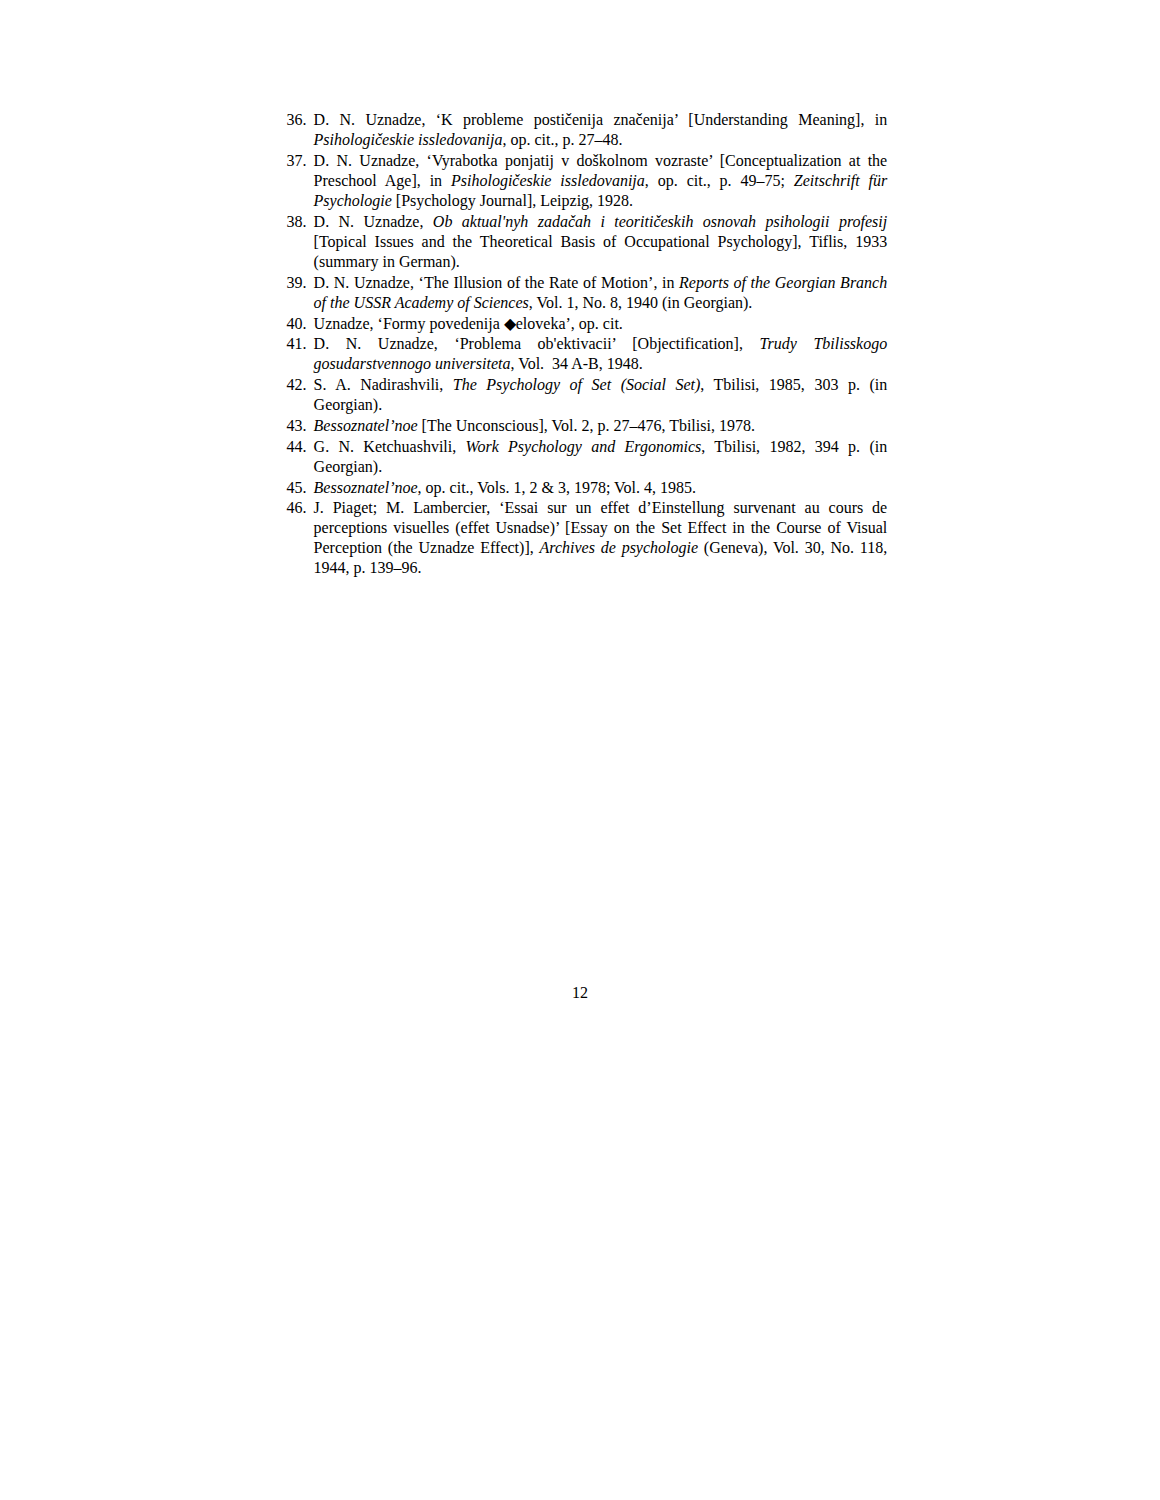36. D. N. Uznadze, ‘K probleme postičenija značenija’ [Understanding Meaning], in Psihologičeskie issledovanija, op. cit., p. 27–48.
37. D. N. Uznadze, ‘Vyrabotka ponjatij v doškolnom vozraste’ [Conceptualization at the Preschool Age], in Psihologičeskie issledovanija, op. cit., p. 49–75; Zeitschrift für Psychologie [Psychology Journal], Leipzig, 1928.
38. D. N. Uznadze, Ob aktual'nyh zadačah i teoritičeskih osnovah psihologii profesij [Topical Issues and the Theoretical Basis of Occupational Psychology], Tiflis, 1933 (summary in German).
39. D. N. Uznadze, ‘The Illusion of the Rate of Motion’, in Reports of the Georgian Branch of the USSR Academy of Sciences, Vol. 1, No. 8, 1940 (in Georgian).
40. Uznadze, ‘Formy povedenija ◆eloveka’, op. cit.
41. D. N. Uznadze, ‘Problema ob'ektivacii’ [Objectification], Trudy Tbilisskogo gosudarstvennogo universiteta, Vol. 34 A-B, 1948.
42. S. A. Nadirashvili, The Psychology of Set (Social Set), Tbilisi, 1985, 303 p. (in Georgian).
43. Bessoznatel’noe [The Unconscious], Vol. 2, p. 27–476, Tbilisi, 1978.
44. G. N. Ketchuashvili, Work Psychology and Ergonomics, Tbilisi, 1982, 394 p. (in Georgian).
45. Bessoznatel’noe, op. cit., Vols. 1, 2 & 3, 1978; Vol. 4, 1985.
46. J. Piaget; M. Lambercier, ‘Essai sur un effet d’Einstellung survenant au cours de perceptions visuelles (effet Usnadse)’ [Essay on the Set Effect in the Course of Visual Perception (the Uznadze Effect)], Archives de psychologie (Geneva), Vol. 30, No. 118, 1944, p. 139–96.
12